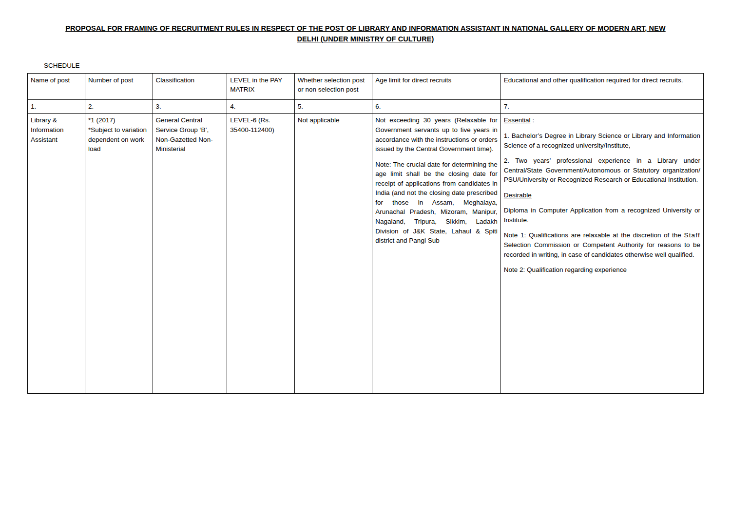Proposal for framing of recruitment rules in respect of the post of Library and Information Assistant in National Gallery of Modern Art, New Delhi (under Ministry of Culture)
SCHEDULE
| Name of post | Number of post | Classification | LEVEL in the PAY MATRIX | Whether selection post or non selection post | Age limit for direct recruits | Educational and other qualification required for direct recruits. |
| --- | --- | --- | --- | --- | --- | --- |
| 1. | 2. | 3. | 4. | 5. | 6. | 7. |
| Library & Information Assistant | *1 (2017) *Subject to variation dependent on work load | General Central Service Group ‘B’, Non-Gazetted Non-Ministerial | LEVEL-6 (Rs. 35400-112400) | Not applicable | Not exceeding 30 years (Relaxable for Government servants up to five years in accordance with the instructions or orders issued by the Central Government time). Note: The crucial date for determining the age limit shall be the closing date for receipt of applications from candidates in India (and not the closing date prescribed for those in Assam, Meghalaya, Arunachal Pradesh, Mizoram, Manipur, Nagaland, Tripura, Sikkim, Ladakh Division of J&K State, Lahaul & Spiti district and Pangi Sub | Essential : 1. Bachelor’s Degree in Library Science or Library and Information Science of a recognized university/Institute, 2. Two years’ professional experience in a Library under Central/State Government/Autonomous or Statutory organization/ PSU/University or Recognized Research or Educational Institution. Desirable Diploma in Computer Application from a recognized University or Institute. Note 1: Qualifications are relaxable at the discretion of the Staff Selection Commission or Competent Authority for reasons to be recorded in writing, in case of candidates otherwise well qualified. Note 2: Qualification regarding experience |